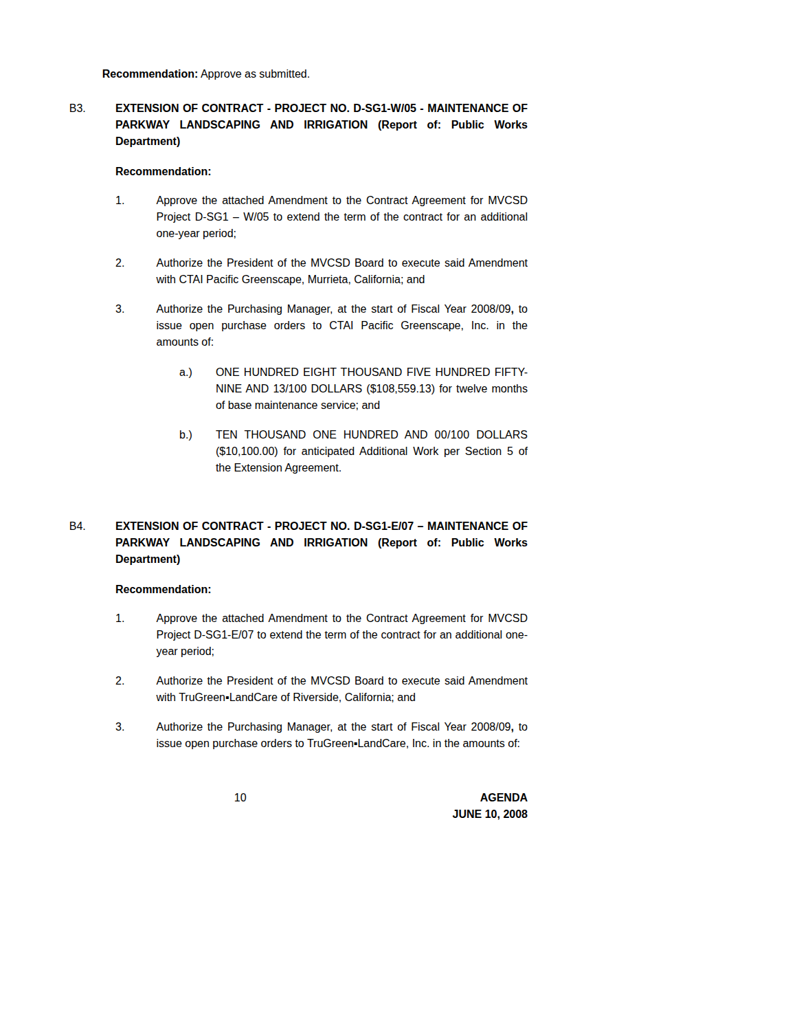Recommendation: Approve as submitted.
B3.
EXTENSION OF CONTRACT - PROJECT NO. D-SG1-W/05 - MAINTENANCE OF PARKWAY LANDSCAPING AND IRRIGATION (Report of: Public Works Department)
Recommendation:
1. Approve the attached Amendment to the Contract Agreement for MVCSD Project D-SG1 – W/05 to extend the term of the contract for an additional one-year period;
2. Authorize the President of the MVCSD Board to execute said Amendment with CTAI Pacific Greenscape, Murrieta, California; and
3. Authorize the Purchasing Manager, at the start of Fiscal Year 2008/09, to issue open purchase orders to CTAI Pacific Greenscape, Inc. in the amounts of:
a.) ONE HUNDRED EIGHT THOUSAND FIVE HUNDRED FIFTY-NINE AND 13/100 DOLLARS ($108,559.13) for twelve months of base maintenance service; and
b.) TEN THOUSAND ONE HUNDRED AND 00/100 DOLLARS ($10,100.00) for anticipated Additional Work per Section 5 of the Extension Agreement.
B4.
EXTENSION OF CONTRACT - PROJECT NO. D-SG1-E/07 – MAINTENANCE OF PARKWAY LANDSCAPING AND IRRIGATION (Report of: Public Works Department)
Recommendation:
1. Approve the attached Amendment to the Contract Agreement for MVCSD Project D-SG1-E/07 to extend the term of the contract for an additional one-year period;
2. Authorize the President of the MVCSD Board to execute said Amendment with TruGreen▪LandCare of Riverside, California; and
3. Authorize the Purchasing Manager, at the start of Fiscal Year 2008/09, to issue open purchase orders to TruGreen▪LandCare, Inc. in the amounts of:
10 AGENDAJUNE 10, 2008